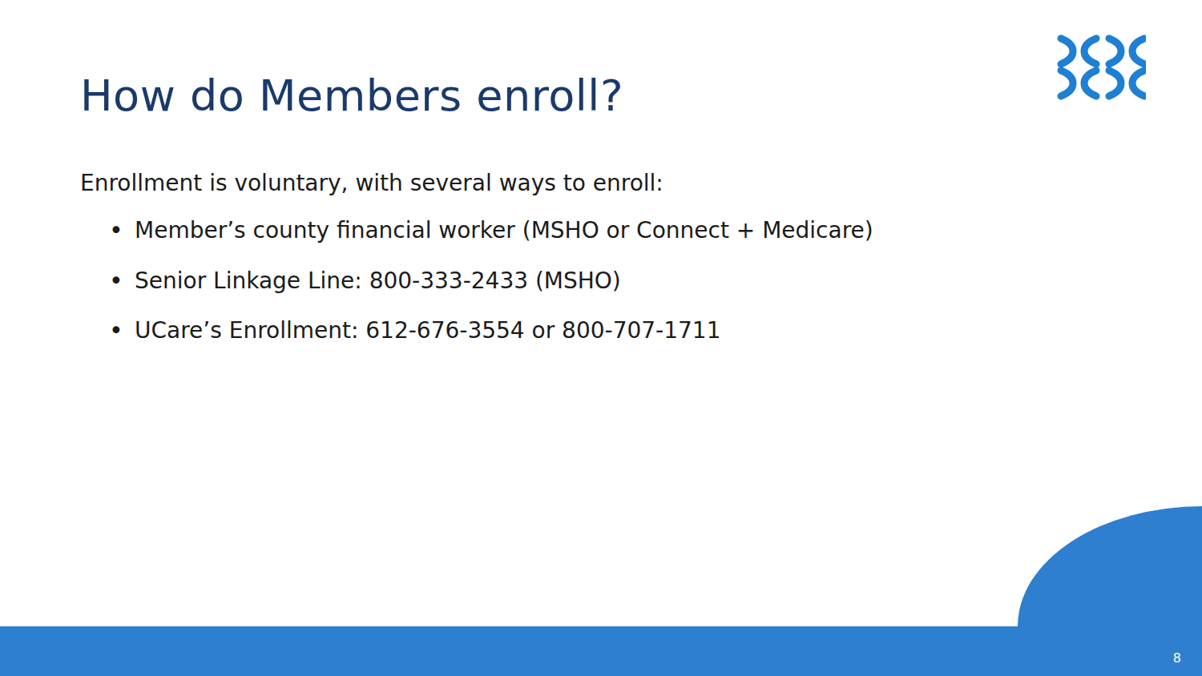How do Members enroll?
Enrollment is voluntary, with several ways to enroll:
Member’s county financial worker (MSHO or Connect + Medicare)
Senior Linkage Line: 800-333-2433 (MSHO)
UCare’s Enrollment: 612-676-3554 or 800-707-1711
8